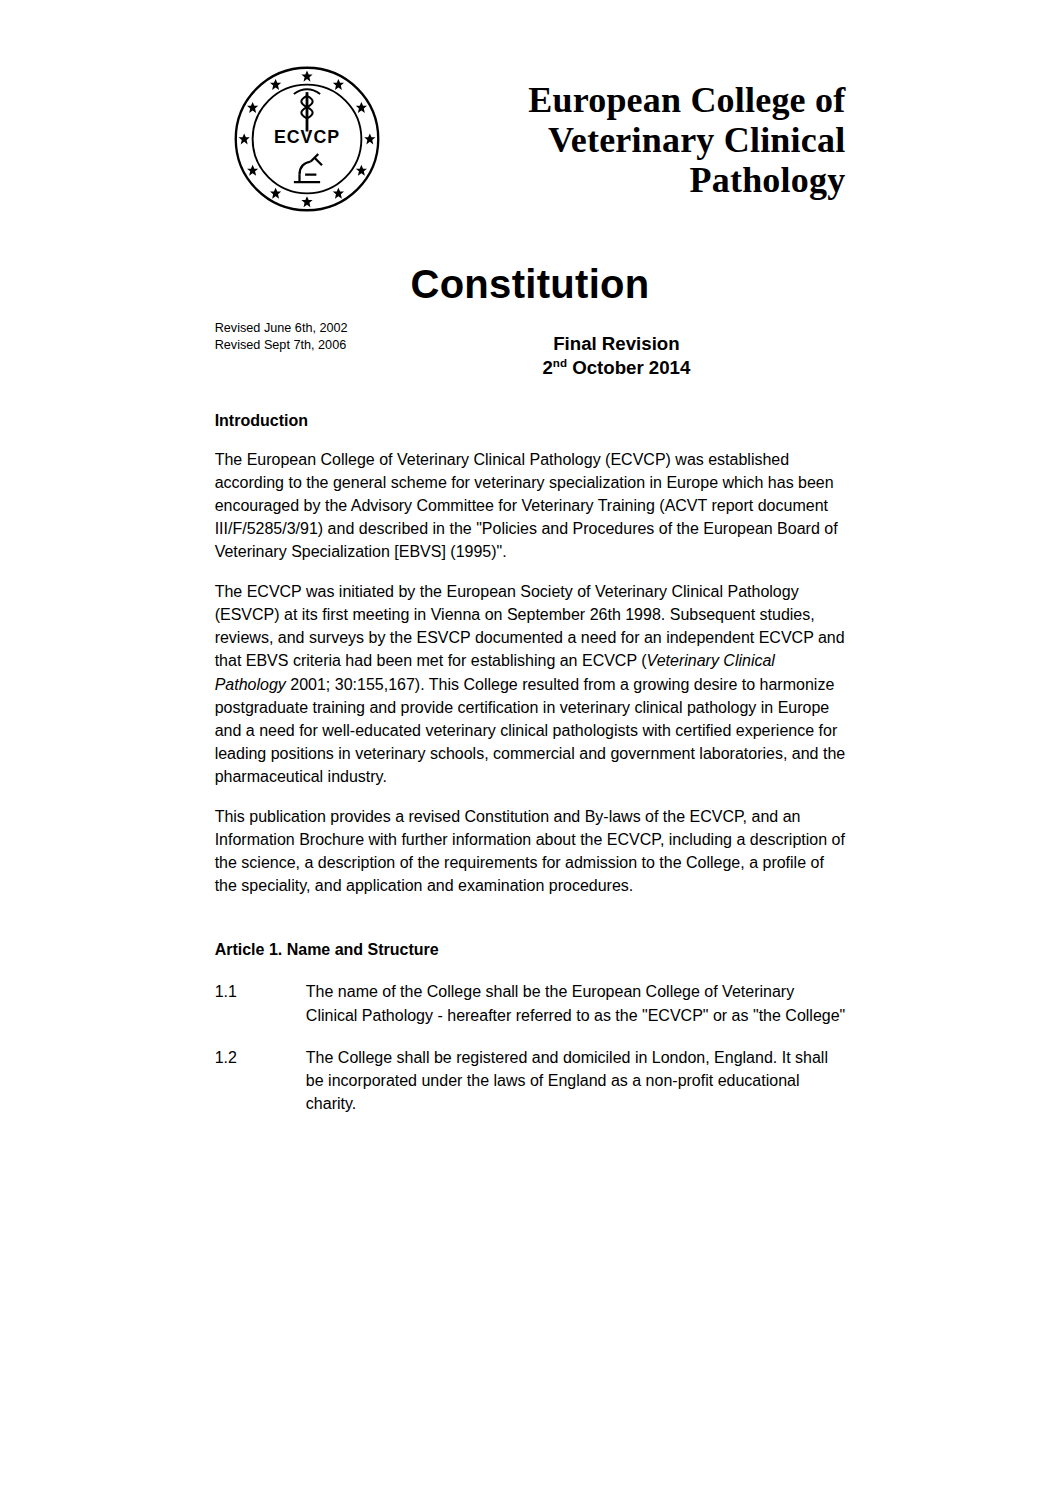ECVCP
European College of
Veterinary Clinical Pathology
Constitution
Revised June 6th, 2002
Revised Sept 7th, 2006
Final Revision
2nd October 2014
Introduction
The European College of Veterinary Clinical Pathology (ECVCP) was established according to the general scheme for veterinary specialization in Europe which has been encouraged by the Advisory Committee for Veterinary Training (ACVT report document III/F/5285/3/91) and described in the "Policies and Procedures of the European Board of Veterinary Specialization [EBVS] (1995)".
The ECVCP was initiated by the European Society of Veterinary Clinical Pathology (ESVCP) at its first meeting in Vienna on September 26th 1998. Subsequent studies, reviews, and surveys by the ESVCP documented a need for an independent ECVCP and that EBVS criteria had been met for establishing an ECVCP (Veterinary Clinical Pathology 2001; 30:155,167). This College resulted from a growing desire to harmonize postgraduate training and provide certification in veterinary clinical pathology in Europe and a need for well-educated veterinary clinical pathologists with certified experience for leading positions in veterinary schools, commercial and government laboratories, and the pharmaceutical industry.
This publication provides a revised Constitution and By-laws of the ECVCP, and an Information Brochure with further information about the ECVCP, including a description of the science, a description of the requirements for admission to the College, a profile of the speciality, and application and examination procedures.
Article 1. Name and Structure
1.1
The name of the College shall be the European College of Veterinary Clinical Pathology - hereafter referred to as the "ECVCP" or as "the College"
1.2
The College shall be registered and domiciled in London, England. It shall be incorporated under the laws of England as a non-profit educational charity.